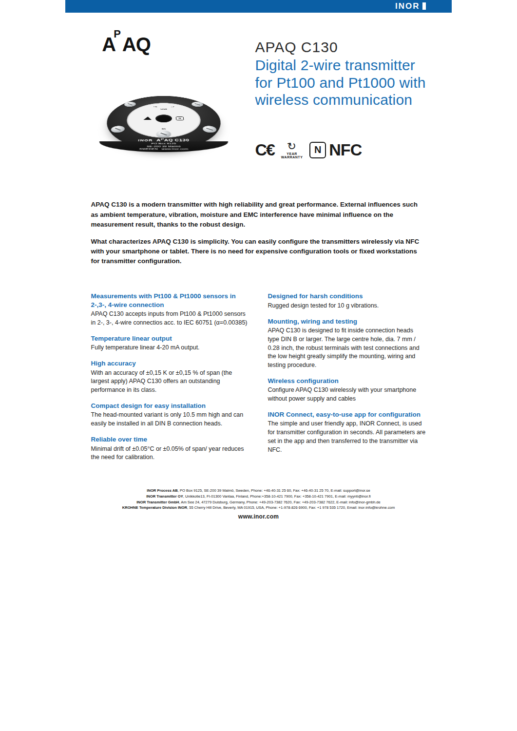INOR
APAQ
+6 -7 Out In N
INOR APAQ C130
PO Box 9125
SE-200 39 Malmö
SWEDEN www.inor.com
APAQ C130 Digital 2-wire transmitter for Pt100 and Pt1000 with wireless communication
C€ ↻ YEAR WARRANTY N NFC
APAQ C130 is a modern transmitter with high reliability and great performance. External influences such as ambient temperature, vibration, moisture and EMC interference have minimal influence on the measurement result, thanks to the robust design.
What characterizes APAQ C130 is simplicity. You can easily configure the transmitters wirelessly via NFC with your smartphone or tablet. There is no need for expensive configuration tools or fixed workstations for transmitter configuration.
Measurements with Pt100 & Pt1000 sensors in 2-,3-, 4-wire connection
APAQ C130 accepts inputs from Pt100 & Pt1000 sensors in 2-, 3-, 4-wire connectios acc. to IEC 60751 (α=0.00385)
Temperature linear output
Fully temperature linear 4-20 mA output.
High accuracy
With an accuracy of ±0,15 K or ±0,15 % of span (the largest apply) APAQ C130 offers an outstanding performance in its class.
Compact design for easy installation
The head-mounted variant is only 10.5 mm high and can easily be installed in all DIN B connection heads.
Reliable over time
Minimal drift of ±0.05°C or ±0.05% of span/ year reduces the need for calibration.
Designed for harsh conditions
Rugged design tested for 10 g vibrations.
Mounting, wiring and testing
APAQ C130 is designed to fit inside connection heads type DIN B or larger. The large centre hole, dia. 7 mm / 0.28 inch, the robust terminals with test connections and the low height greatly simplify the mounting, wiring and testing procedure.
Wireless configuration
Configure APAQ C130 wirelessly with your smartphone without power supply and cables
INOR Connect, easy-to-use app for configuration
The simple and user friendly app, INOR Connect, is used for transmitter configuration in seconds. All parameters are set in the app and then transferred to the transmitter via NFC.
INOR Process AB, PO Box 9125, SE-200 39 Malmö, Sweden, Phone: +46-40-31 25 60, Fax: +46-40-31 25 70, E-mail: support@inor.se
INOR Transmitter OY, Unikkotie13, FI-01300 Vantaa, Finland, Phone:+358-10-421 7900, Fax: +358-10-421 7901, E-mail: myynti@inor.fi
INOR Transmitter GmbH, Am See 24, 47279 Duisburg, Germany, Phone: +49-203-7382 7620, Fax: +49-203-7382 7622, E-mail: info@inor-gmbh.de
KROHNE Temperature Division INOR, 55 Cherry Hill Drive, Beverly, MA 01915, USA, Phone: +1-978-826 6900, Fax: +1 978 535 1720, Email: inor-info@krohne.com
www.inor.com